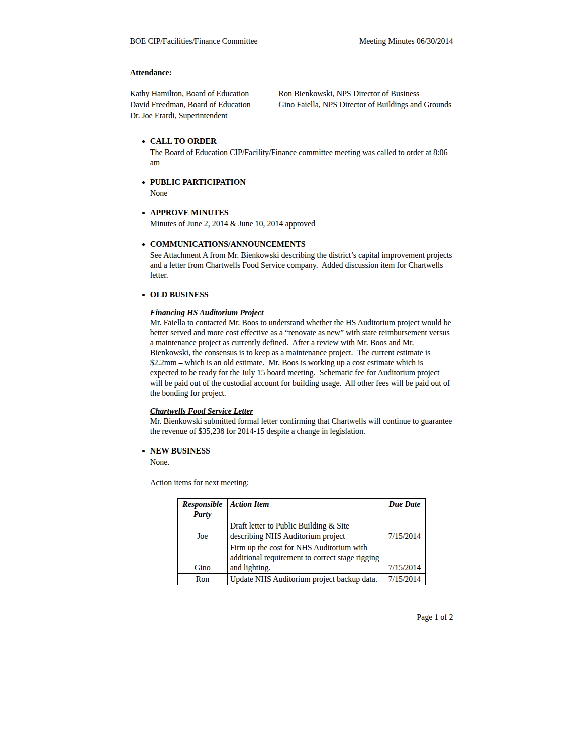BOE CIP/Facilities/Finance Committee
Meeting Minutes 06/30/2014
Attendance:
| Kathy Hamilton, Board of Education | Ron Bienkowski, NPS Director of Business |
| David Freedman, Board of Education | Gino Faiella, NPS Director of Buildings and Grounds |
| Dr. Joe Erardi, Superintendent | |
Call to Order
The Board of Education CIP/Facility/Finance committee meeting was called to order at 8:06 am
Public Participation
None
Approve Minutes
Minutes of June 2, 2014 & June 10, 2014 approved
Communications/Announcements
See Attachment A from Mr. Bienkowski describing the district’s capital improvement projects and a letter from Chartwells Food Service company. Added discussion item for Chartwells letter.
Old Business
Financing HS Auditorium Project
Mr. Faiella to contacted Mr. Boos to understand whether the HS Auditorium project would be better served and more cost effective as a “renovate as new” with state reimbursement versus a maintenance project as currently defined. After a review with Mr. Boos and Mr. Bienkowski, the consensus is to keep as a maintenance project. The current estimate is $2.2mm – which is an old estimate. Mr. Boos is working up a cost estimate which is expected to be ready for the July 15 board meeting. Schematic fee for Auditorium project will be paid out of the custodial account for building usage. All other fees will be paid out of the bonding for project.
Chartwells Food Service Letter
Mr. Bienkowski submitted formal letter confirming that Chartwells will continue to guarantee the revenue of $35,238 for 2014-15 despite a change in legislation.
New Business
None.
Action items for next meeting:
| Responsible Party | Action Item | Due Date |
| --- | --- | --- |
| Joe | Draft letter to Public Building & Site describing NHS Auditorium project | 7/15/2014 |
| Gino | Firm up the cost for NHS Auditorium with additional requirement to correct stage rigging and lighting. | 7/15/2014 |
| Ron | Update NHS Auditorium project backup data. | 7/15/2014 |
Page 1 of 2